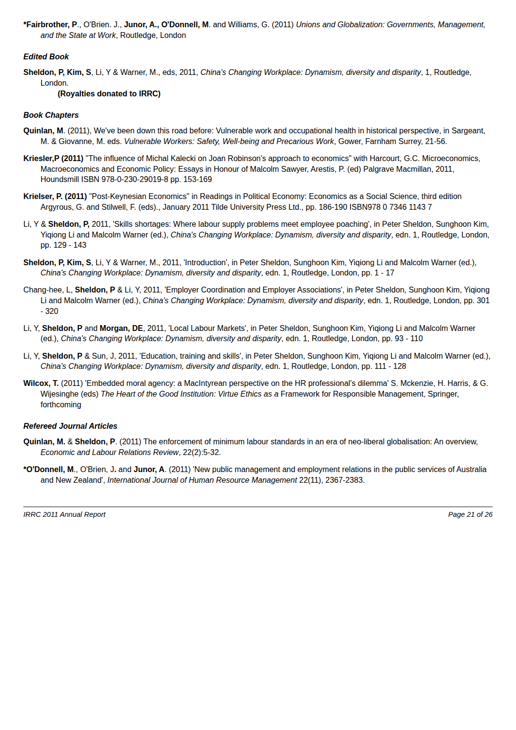*Fairbrother, P., O'Brien. J., Junor, A., O'Donnell, M. and Williams, G. (2011) Unions and Globalization: Governments, Management, and the State at Work, Routledge, London
Edited Book
Sheldon, P, Kim, S, Li, Y & Warner, M., eds, 2011, China's Changing Workplace: Dynamism, diversity and disparity, 1, Routledge, London. (Royalties donated to IRRC)
Book Chapters
Quinlan, M. (2011), We've been down this road before: Vulnerable work and occupational health in historical perspective, in Sargeant, M. & Giovanne, M. eds. Vulnerable Workers: Safety, Well-being and Precarious Work, Gower, Farnham Surrey, 21-56.
Kriesler,P (2011) "The influence of Michal Kalecki on Joan Robinson's approach to economics" with Harcourt, G.C. Microeconomics, Macroeconomics and Economic Policy: Essays in Honour of Malcolm Sawyer, Arestis, P. (ed) Palgrave Macmillan, 2011, Houndsmill ISBN 978-0-230-29019-8 pp. 153-169
Krielser, P. (2011) "Post-Keynesian Economics" in Readings in Political Economy: Economics as a Social Science, third edition Argyrous, G. and Stilwell, F. (eds)., January 2011 Tilde University Press Ltd., pp. 186-190 ISBN978 0 7346 1143 7
Li, Y & Sheldon, P, 2011, 'Skills shortages: Where labour supply problems meet employee poaching', in Peter Sheldon, Sunghoon Kim, Yiqiong Li and Malcolm Warner (ed.), China's Changing Workplace: Dynamism, diversity and disparity, edn. 1, Routledge, London, pp. 129 - 143
Sheldon, P, Kim, S, Li, Y & Warner, M., 2011, 'Introduction', in Peter Sheldon, Sunghoon Kim, Yiqiong Li and Malcolm Warner (ed.), China's Changing Workplace: Dynamism, diversity and disparity, edn. 1, Routledge, London, pp. 1 - 17
Chang-hee, L, Sheldon, P & Li, Y, 2011, 'Employer Coordination and Employer Associations', in Peter Sheldon, Sunghoon Kim, Yiqiong Li and Malcolm Warner (ed.), China's Changing Workplace: Dynamism, diversity and disparity, edn. 1, Routledge, London, pp. 301 - 320
Li, Y, Sheldon, P and Morgan, DE, 2011, 'Local Labour Markets', in Peter Sheldon, Sunghoon Kim, Yiqiong Li and Malcolm Warner (ed.), China's Changing Workplace: Dynamism, diversity and disparity, edn. 1, Routledge, London, pp. 93 - 110
Li, Y, Sheldon, P & Sun, J, 2011, 'Education, training and skills', in Peter Sheldon, Sunghoon Kim, Yiqiong Li and Malcolm Warner (ed.), China's Changing Workplace: Dynamism, diversity and disparity, edn. 1, Routledge, London, pp. 111 - 128
Wilcox, T. (2011) 'Embedded moral agency: a MacIntyrean perspective on the HR professional's dilemma' S. Mckenzie, H. Harris, & G. Wijesinghe (eds) The Heart of the Good Institution: Virtue Ethics as a Framework for Responsible Management, Springer, forthcoming
Refereed Journal Articles
Quinlan, M. & Sheldon, P. (2011) The enforcement of minimum labour standards in an era of neo-liberal globalisation: An overview, Economic and Labour Relations Review, 22(2):5-32.
*O'Donnell, M., O'Brien, J. and Junor, A. (2011) 'New public management and employment relations in the public services of Australia and New Zealand', International Journal of Human Resource Management 22(11), 2367-2383.
IRRC 2011 Annual Report Page 21 of 26